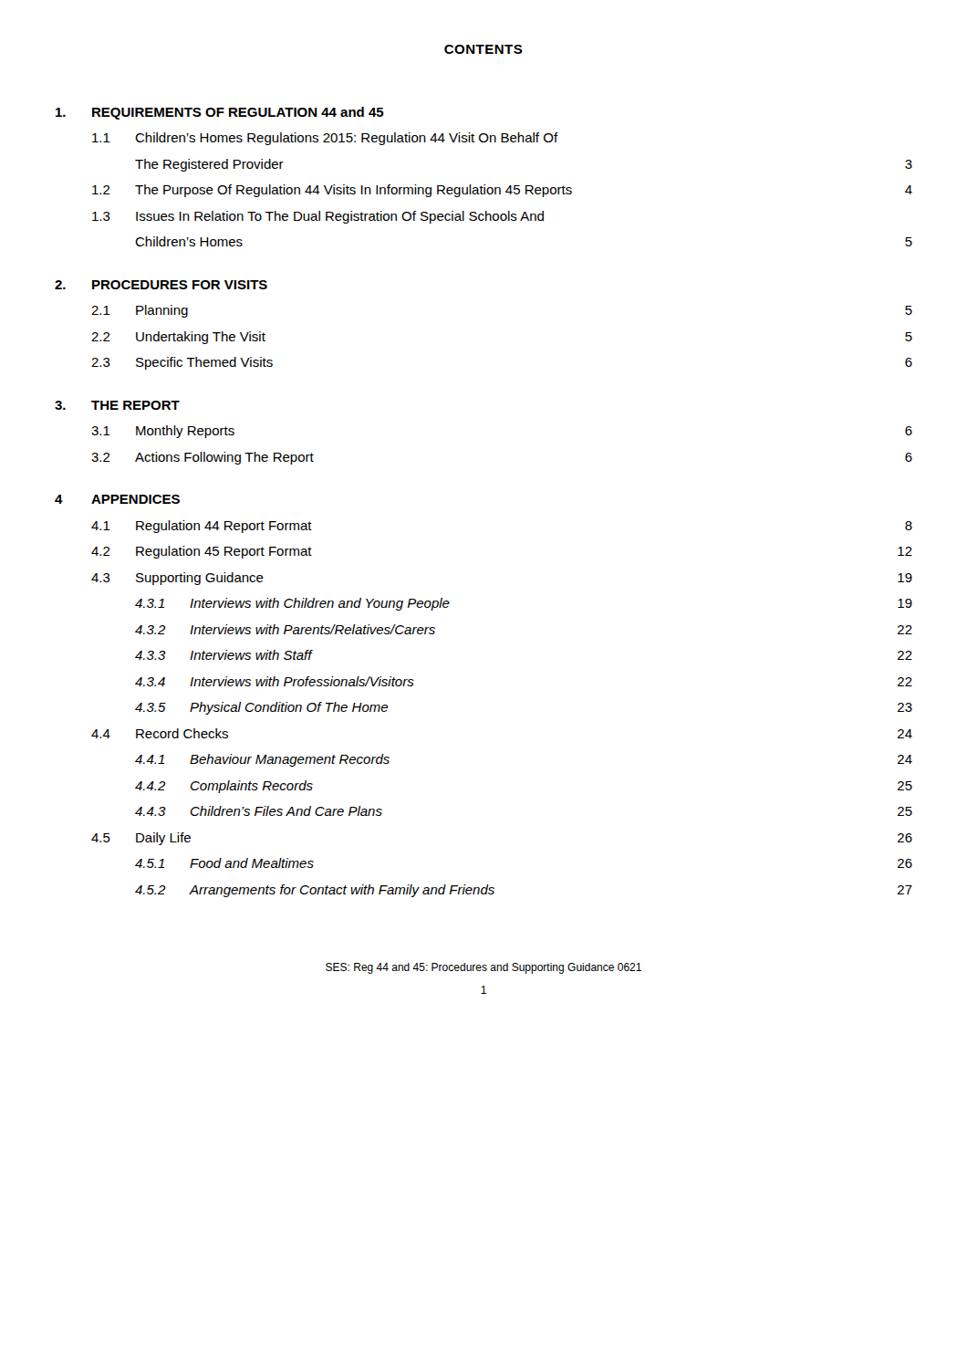CONTENTS
| 1. | REQUIREMENTS OF REGULATION 44 and 45 | |
| | 1.1 | Children’s Homes Regulations 2015: Regulation 44 Visit On Behalf Of | |
| | | The Registered Provider | 3 |
| | 1.2 | The Purpose Of Regulation 44 Visits In Informing Regulation 45 Reports | 4 |
| | 1.3 | Issues In Relation To The Dual Registration Of Special Schools And | |
| | | Children’s Homes | 5 |
| 2. | PROCEDURES FOR VISITS | |
| | 2.1 | Planning | 5 |
| | 2.2 | Undertaking The Visit | 5 |
| | 2.3 | Specific Themed Visits | 6 |
| 3. | THE REPORT | |
| | 3.1 | Monthly Reports | 6 |
| | 3.2 | Actions Following The Report | 6 |
| 4 | APPENDICES | |
| | 4.1 | Regulation 44 Report Format | 8 |
| | 4.2 | Regulation 45 Report Format | 12 |
| | 4.3 | Supporting Guidance | 19 |
| | | 4.3.1 | Interviews with Children and Young People | 19 |
| | | 4.3.2 | Interviews with Parents/Relatives/Carers | 22 |
| | | 4.3.3 | Interviews with Staff | 22 |
| | | 4.3.4 | Interviews with Professionals/Visitors | 22 |
| | | 4.3.5 | Physical Condition Of The Home | 23 |
| | 4.4 | Record Checks | 24 |
| | | 4.4.1 | Behaviour Management Records | 24 |
| | | 4.4.2 | Complaints Records | 25 |
| | | 4.4.3 | Children’s Files And Care Plans | 25 |
| | 4.5 | Daily Life | 26 |
| | | 4.5.1 | Food and Mealtimes | 26 |
| | | 4.5.2 | Arrangements for Contact with Family and Friends | 27 |
SES: Reg 44 and 45: Procedures and Supporting Guidance 0621
1